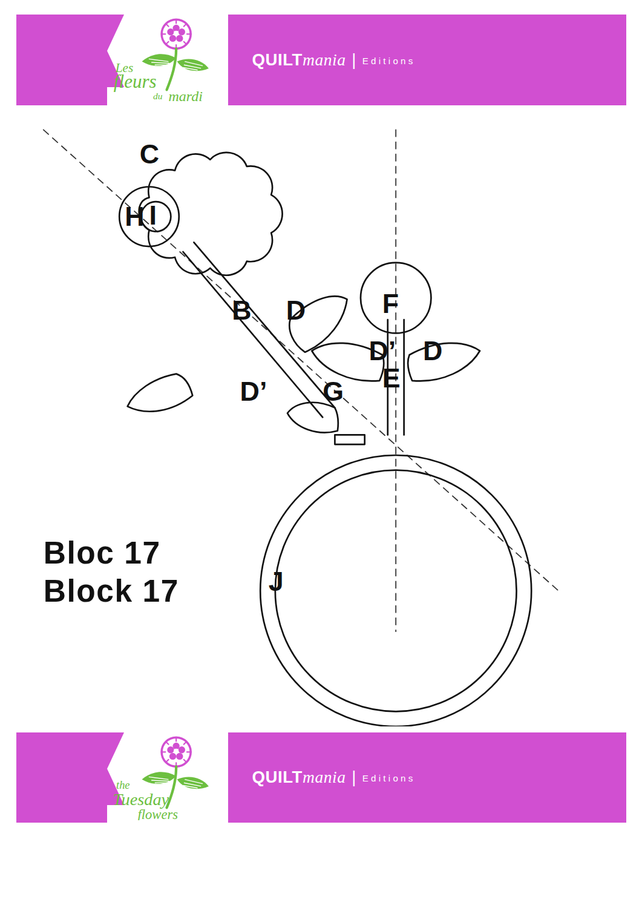Les fleurs du mardi
QUILT mania|Editions
Bloc 17 – gabarit d'appliqué Schéma d'un bloc d'appliqué : une grande couronne circulaire (J), une fleur à pétales (C) avec centres H et I, une tige (B), des feuilles (D et D'), un bouton rond (F) sur une tige (E), un petit élément (G). C H I B D D’ F D’ D E G J Bloc 17 Block 17
Bloc 17 / Block 17 – gabarit d'appliqué avec pièces B, C, D, D’, E, F, G, H, I et J.
the Tuesday flowers
QUILT mania|Editions